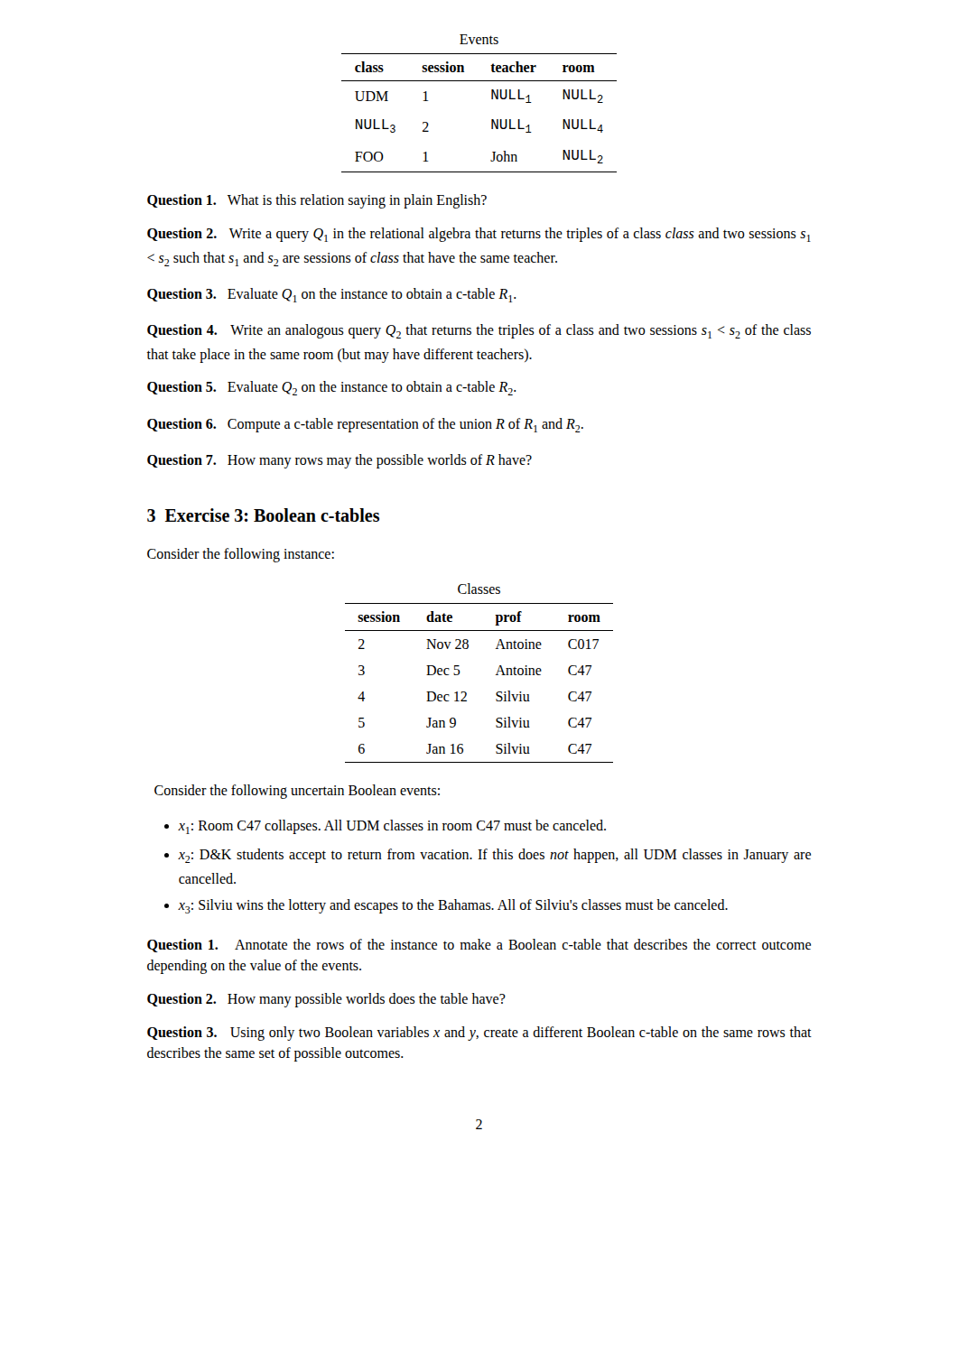Events
| class | session | teacher | room |
| --- | --- | --- | --- |
| UDM | 1 | NULL 1 | NULL 2 |
| NULL 3 | 2 | NULL 1 | NULL 4 |
| FOO | 1 | John | NULL 2 |
Question 1. What is this relation saying in plain English?
Question 2. Write a query Q1 in the relational algebra that returns the triples of a class class and two sessions s1 < s2 such that s1 and s2 are sessions of class that have the same teacher.
Question 3. Evaluate Q1 on the instance to obtain a c-table R1.
Question 4. Write an analogous query Q2 that returns the triples of a class and two sessions s1 < s2 of the class that take place in the same room (but may have different teachers).
Question 5. Evaluate Q2 on the instance to obtain a c-table R2.
Question 6. Compute a c-table representation of the union R of R1 and R2.
Question 7. How many rows may the possible worlds of R have?
3 Exercise 3: Boolean c-tables
Consider the following instance:
Classes
| session | date | prof | room |
| --- | --- | --- | --- |
| 2 | Nov 28 | Antoine | C017 |
| 3 | Dec 5 | Antoine | C47 |
| 4 | Dec 12 | Silviu | C47 |
| 5 | Jan 9 | Silviu | C47 |
| 6 | Jan 16 | Silviu | C47 |
Consider the following uncertain Boolean events:
x1: Room C47 collapses. All UDM classes in room C47 must be canceled.
x2: D&K students accept to return from vacation. If this does not happen, all UDM classes in January are cancelled.
x3: Silviu wins the lottery and escapes to the Bahamas. All of Silviu's classes must be canceled.
Question 1. Annotate the rows of the instance to make a Boolean c-table that describes the correct outcome depending on the value of the events.
Question 2. How many possible worlds does the table have?
Question 3. Using only two Boolean variables x and y, create a different Boolean c-table on the same rows that describes the same set of possible outcomes.
2